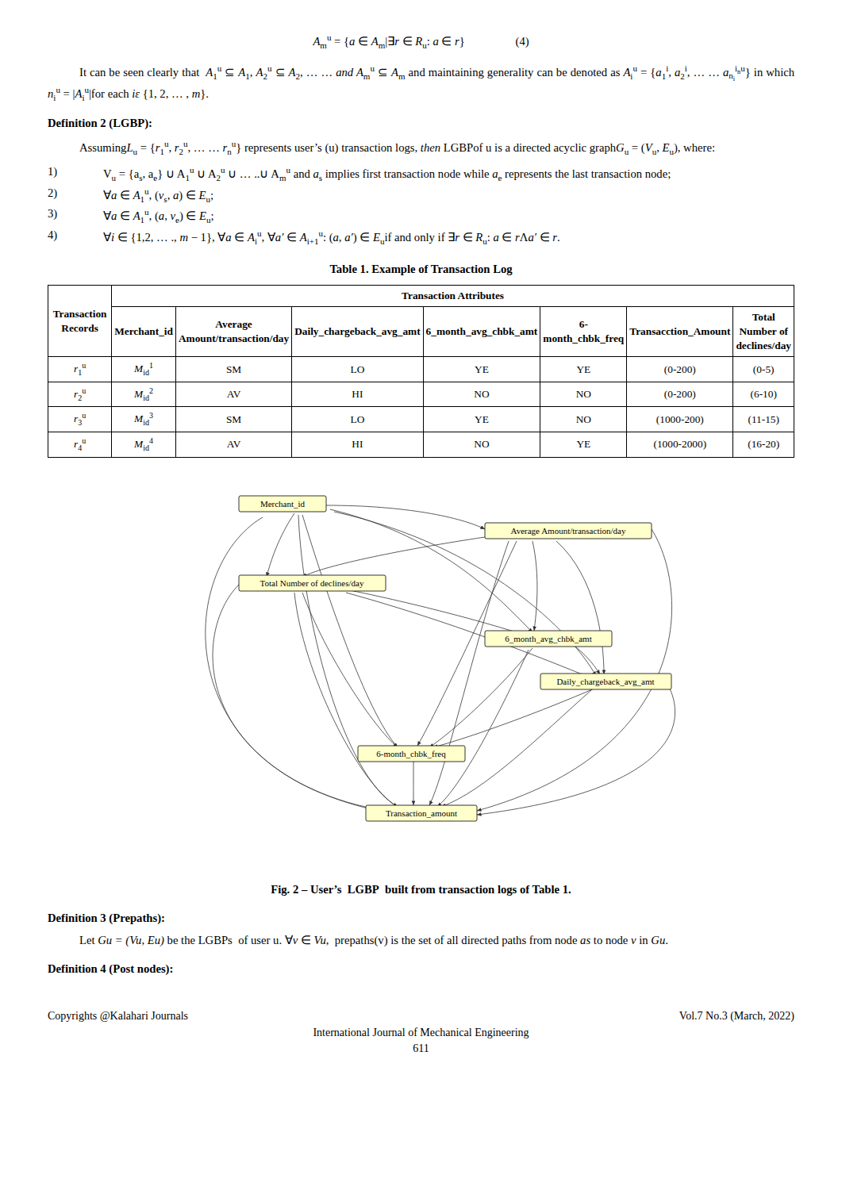Amu = {a ∈ Am|∃r ∈ Ru: a ∈ r} (4)
It can be seen clearly that A1u ⊆ A1, A2u ⊆ A2, … … and Amu ⊆ Am and maintaining generality can be denoted as Aiu = {a1i, a2i, … … aniinu} in which niu = |Aiu|for each iε {1, 2, … , m}.
Definition 2 (LGBP):
AssumingLu = {r1u, r2u, … … rnu} represents user’s (u) transaction logs, then LGBPof u is a directed acyclic graphGu = (Vu, Eu), where:
1) Vu = {as, ae} ∪ A1u ∪ A2u ∪ … ..∪ Amu and as implies first transaction node while ae represents the last transaction node;
2)∀a ∈ A1u, (vs, a) ∈ Eu;
3)∀a ∈ A1u, (a, ve) ∈ Eu;
4)∀i ∈ {1,2, … ., m − 1}, ∀a ∈ Aiu, ∀a′ ∈ Ai+1u: (a, a′) ∈ Euif and only if ∃r ∈ Ru: a ∈ r Λa′ ∈ r.
Table 1. Example of Transaction Log
| Transaction Records | Transaction Attributes |
| --- | --- |
| Merchant_id | Average Amount/transaction/day | Daily_chargeback_avg_amt | 6_month_avg_chbk_amt | 6-month_chbk_freq | Transacction_Amount | Total Number of declines/day |
| r 1 u | M id 1 | SM | LO | YE | YE | (0-200) | (0-5) |
| r 2 u | M id 2 | AV | HI | NO | NO | (0-200) | (6-10) |
| r 3 u | M id 3 | SM | LO | YE | NO | (1000-200) | (11-15) |
| r 4 u | M id 4 | AV | HI | NO | YE | (1000-2000) | (16-20) |
Merchant_id Average Amount/transaction/day Total Number of declines/day 6_month_avg_chbk_amt Daily_chargeback_avg_amt 6-month_chbk_freq Transaction_amount
Fig. 2 – User’s LGBP built from transaction logs of Table 1.
Definition 3 (Prepaths):
Let Gu = (Vu, Eu) be the LGBPs of user u. ∀v ∈ Vu, prepaths(v) is the set of all directed paths from node as to node v in Gu.
Definition 4 (Post nodes):
Copyrights @Kalahari Journals Vol.7 No.3 (March, 2022)
International Journal of Mechanical Engineering
611